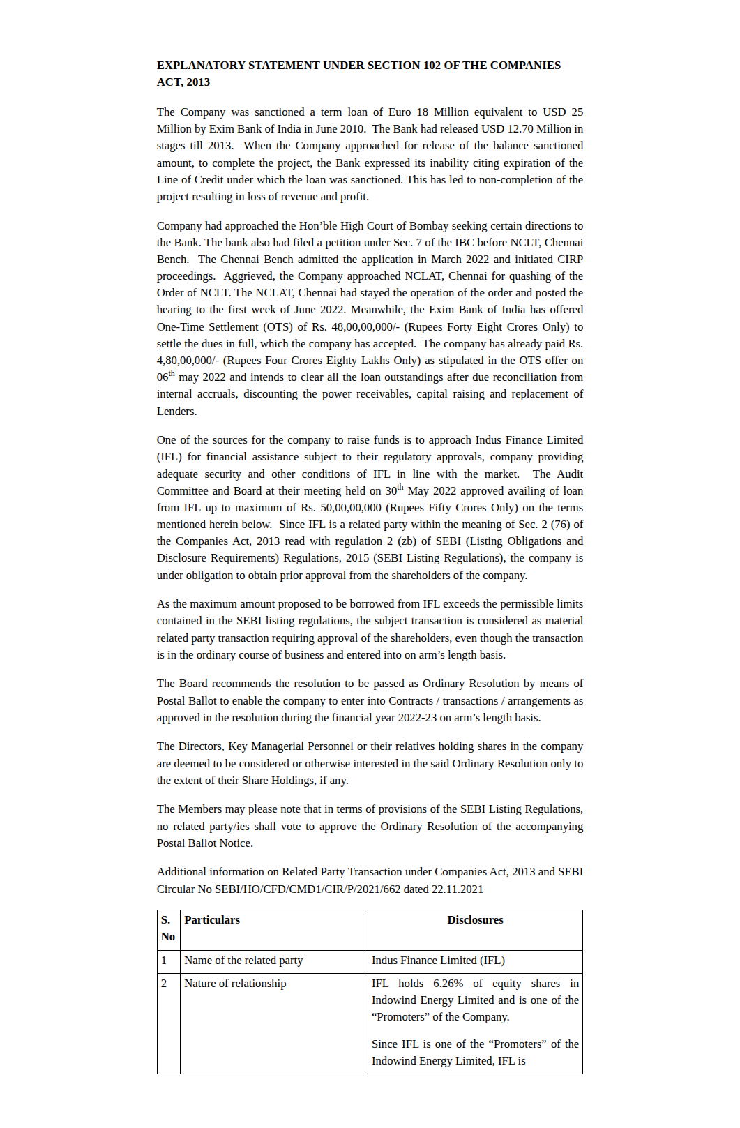EXPLANATORY STATEMENT UNDER SECTION 102 OF THE COMPANIES ACT, 2013
The Company was sanctioned a term loan of Euro 18 Million equivalent to USD 25 Million by Exim Bank of India in June 2010. The Bank had released USD 12.70 Million in stages till 2013. When the Company approached for release of the balance sanctioned amount, to complete the project, the Bank expressed its inability citing expiration of the Line of Credit under which the loan was sanctioned. This has led to non-completion of the project resulting in loss of revenue and profit.
Company had approached the Hon’ble High Court of Bombay seeking certain directions to the Bank. The bank also had filed a petition under Sec. 7 of the IBC before NCLT, Chennai Bench. The Chennai Bench admitted the application in March 2022 and initiated CIRP proceedings. Aggrieved, the Company approached NCLAT, Chennai for quashing of the Order of NCLT. The NCLAT, Chennai had stayed the operation of the order and posted the hearing to the first week of June 2022. Meanwhile, the Exim Bank of India has offered One-Time Settlement (OTS) of Rs. 48,00,00,000/- (Rupees Forty Eight Crores Only) to settle the dues in full, which the company has accepted. The company has already paid Rs. 4,80,00,000/- (Rupees Four Crores Eighty Lakhs Only) as stipulated in the OTS offer on 06th may 2022 and intends to clear all the loan outstandings after due reconciliation from internal accruals, discounting the power receivables, capital raising and replacement of Lenders.
One of the sources for the company to raise funds is to approach Indus Finance Limited (IFL) for financial assistance subject to their regulatory approvals, company providing adequate security and other conditions of IFL in line with the market. The Audit Committee and Board at their meeting held on 30th May 2022 approved availing of loan from IFL up to maximum of Rs. 50,00,00,000 (Rupees Fifty Crores Only) on the terms mentioned herein below. Since IFL is a related party within the meaning of Sec. 2 (76) of the Companies Act, 2013 read with regulation 2 (zb) of SEBI (Listing Obligations and Disclosure Requirements) Regulations, 2015 (SEBI Listing Regulations), the company is under obligation to obtain prior approval from the shareholders of the company.
As the maximum amount proposed to be borrowed from IFL exceeds the permissible limits contained in the SEBI listing regulations, the subject transaction is considered as material related party transaction requiring approval of the shareholders, even though the transaction is in the ordinary course of business and entered into on arm’s length basis.
The Board recommends the resolution to be passed as Ordinary Resolution by means of Postal Ballot to enable the company to enter into Contracts / transactions / arrangements as approved in the resolution during the financial year 2022-23 on arm’s length basis.
The Directors, Key Managerial Personnel or their relatives holding shares in the company are deemed to be considered or otherwise interested in the said Ordinary Resolution only to the extent of their Share Holdings, if any.
The Members may please note that in terms of provisions of the SEBI Listing Regulations, no related party/ies shall vote to approve the Ordinary Resolution of the accompanying Postal Ballot Notice.
Additional information on Related Party Transaction under Companies Act, 2013 and SEBI Circular No SEBI/HO/CFD/CMD1/CIR/P/2021/662 dated 22.11.2021
| S. No | Particulars | Disclosures |
| --- | --- | --- |
| 1 | Name of the related party | Indus Finance Limited (IFL) |
| 2 | Nature of relationship | IFL holds 6.26% of equity shares in Indowind Energy Limited and is one of the “Promoters” of the Company. Since IFL is one of the “Promoters” of the Indowind Energy Limited, IFL is |